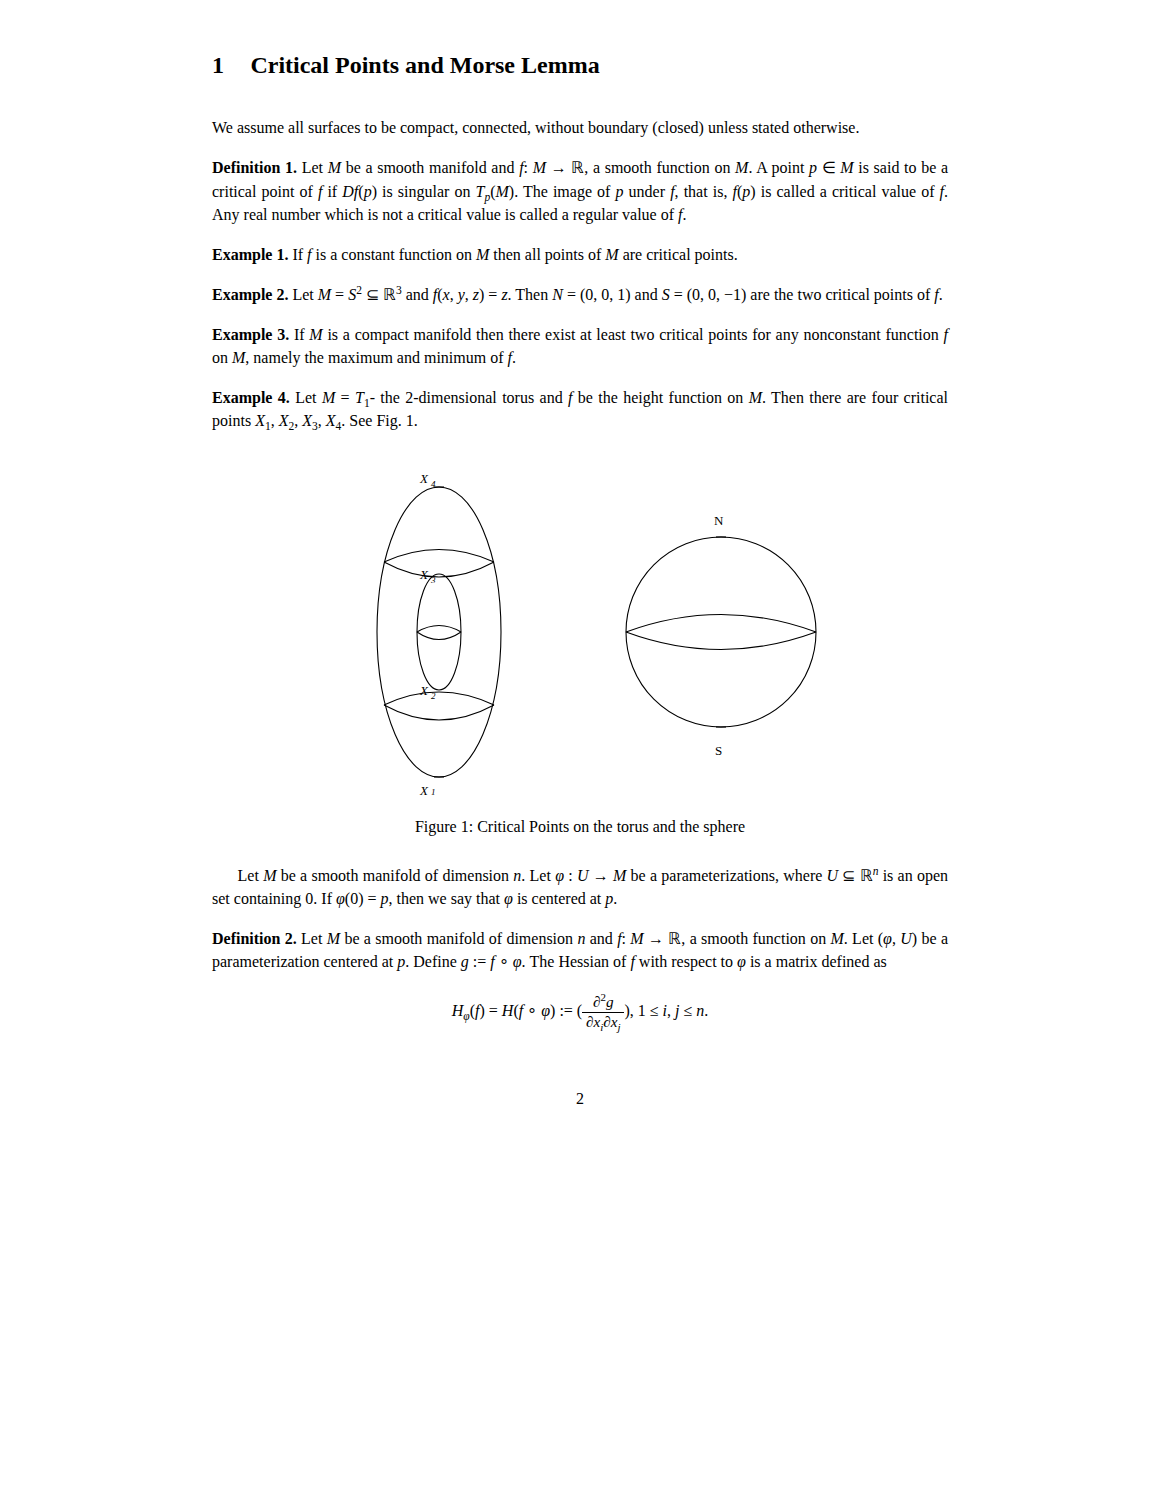1 Critical Points and Morse Lemma
We assume all surfaces to be compact, connected, without boundary (closed) unless stated otherwise.
Definition 1. Let M be a smooth manifold and f: M → ℝ, a smooth function on M. A point p ∈ M is said to be a critical point of f if Df(p) is singular on Tp(M). The image of p under f, that is, f(p) is called a critical value of f. Any real number which is not a critical value is called a regular value of f.
Example 1. If f is a constant function on M then all points of M are critical points.
Example 2. Let M = S2 ⊆ ℝ3 and f(x, y, z) = z. Then N = (0, 0, 1) and S = (0, 0, −1) are the two critical points of f.
Example 3. If M is a compact manifold then there exist at least two critical points for any nonconstant function f on M, namely the maximum and minimum of f.
Example 4. Let M = T1- the 2-dimensional torus and f be the height function on M. Then there are four critical points X1, X2, X3, X4. See Fig. 1.
X 4 X 3 X 2 X 1 N S
Figure 1: Critical Points on the torus and the sphere
Let M be a smooth manifold of dimension n. Let φ : U → M be a parameterizations, where U ⊆ ℝn is an open set containing 0. If φ(0) = p, then we say that φ is centered at p.
Definition 2. Let M be a smooth manifold of dimension n and f: M → ℝ, a smooth function on M. Let (φ, U) be a parameterization centered at p. Define g := f ∘ φ. The Hessian of f with respect to φ is a matrix defined as
Hφ(f) = H(f ∘ φ) := (∂2g∂xi∂xj), 1 ≤ i, j ≤ n.
2